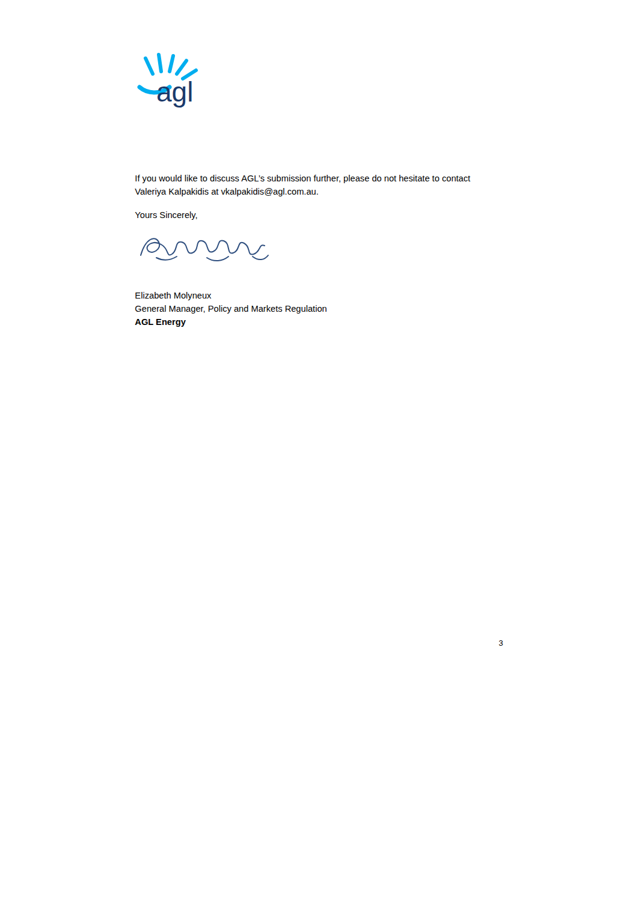agl
If you would like to discuss AGL’s submission further, please do not hesitate to contact Valeriya Kalpakidis at vkalpakidis@agl.com.au.
Yours Sincerely,
Elizabeth Molyneux
General Manager, Policy and Markets Regulation
AGL Energy
3